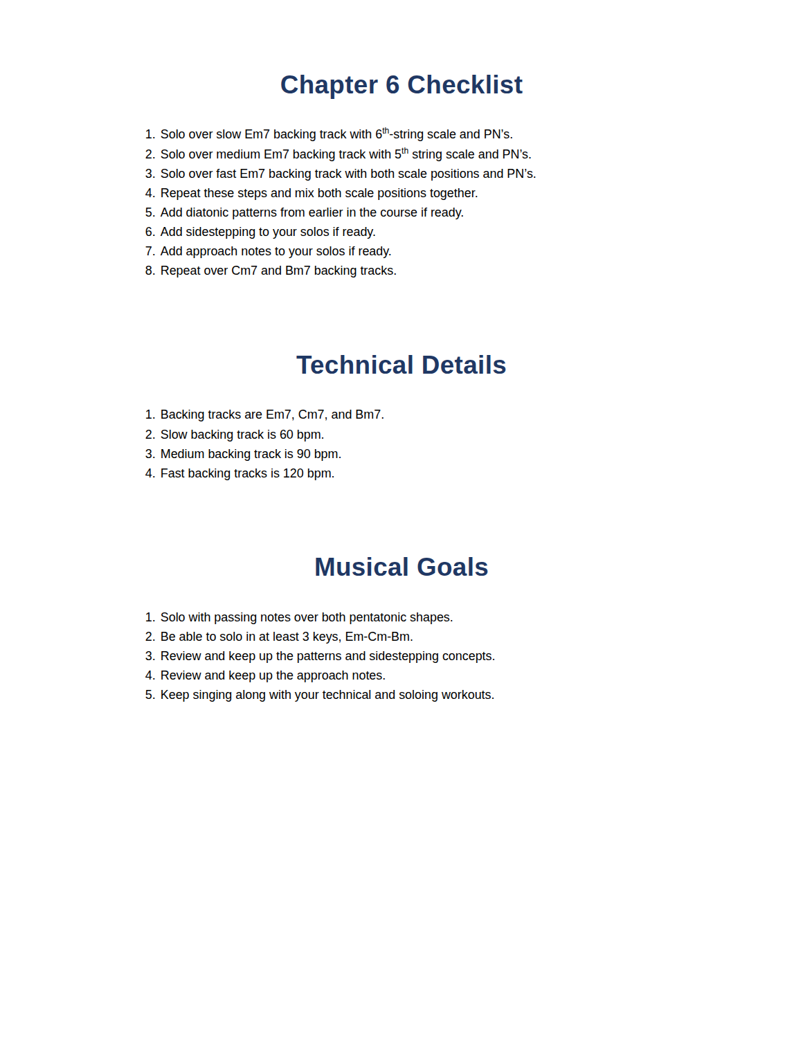Chapter 6 Checklist
Solo over slow Em7 backing track with 6th-string scale and PN’s.
Solo over medium Em7 backing track with 5th string scale and PN’s.
Solo over fast Em7 backing track with both scale positions and PN’s.
Repeat these steps and mix both scale positions together.
Add diatonic patterns from earlier in the course if ready.
Add sidestepping to your solos if ready.
Add approach notes to your solos if ready.
Repeat over Cm7 and Bm7 backing tracks.
Technical Details
Backing tracks are Em7, Cm7, and Bm7.
Slow backing track is 60 bpm.
Medium backing track is 90 bpm.
Fast backing tracks is 120 bpm.
Musical Goals
Solo with passing notes over both pentatonic shapes.
Be able to solo in at least 3 keys, Em-Cm-Bm.
Review and keep up the patterns and sidestepping concepts.
Review and keep up the approach notes.
Keep singing along with your technical and soloing workouts.